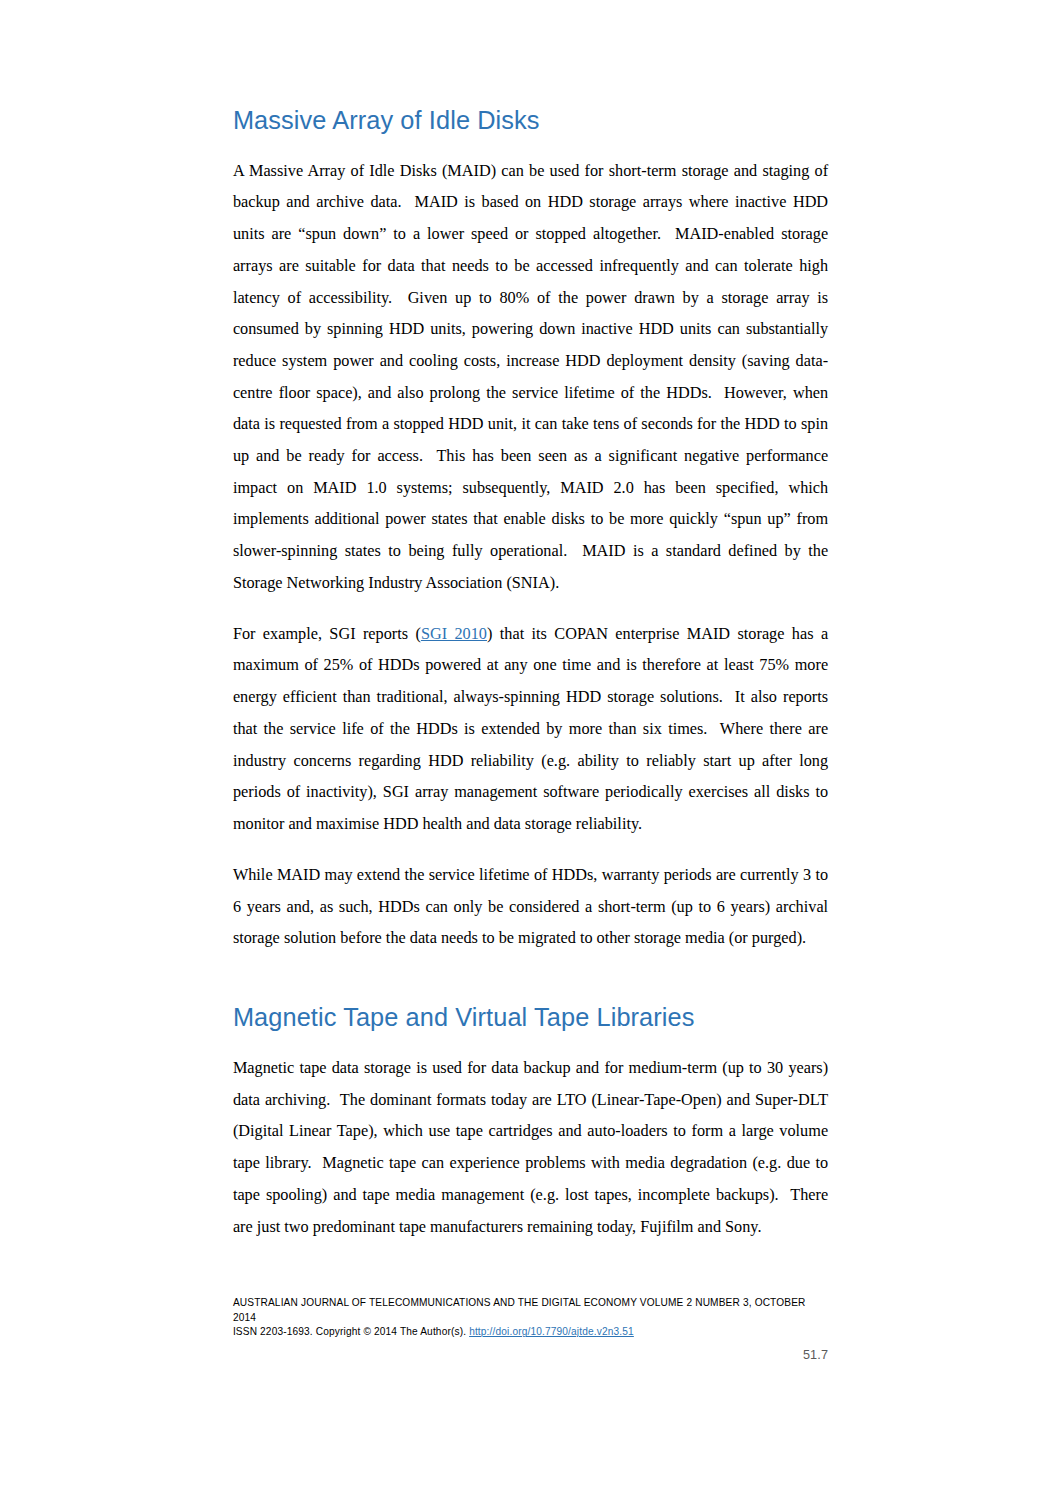Massive Array of Idle Disks
A Massive Array of Idle Disks (MAID) can be used for short-term storage and staging of backup and archive data. MAID is based on HDD storage arrays where inactive HDD units are “spun down” to a lower speed or stopped altogether. MAID-enabled storage arrays are suitable for data that needs to be accessed infrequently and can tolerate high latency of accessibility. Given up to 80% of the power drawn by a storage array is consumed by spinning HDD units, powering down inactive HDD units can substantially reduce system power and cooling costs, increase HDD deployment density (saving data-centre floor space), and also prolong the service lifetime of the HDDs. However, when data is requested from a stopped HDD unit, it can take tens of seconds for the HDD to spin up and be ready for access. This has been seen as a significant negative performance impact on MAID 1.0 systems; subsequently, MAID 2.0 has been specified, which implements additional power states that enable disks to be more quickly “spun up” from slower-spinning states to being fully operational. MAID is a standard defined by the Storage Networking Industry Association (SNIA).
For example, SGI reports (SGI 2010) that its COPAN enterprise MAID storage has a maximum of 25% of HDDs powered at any one time and is therefore at least 75% more energy efficient than traditional, always-spinning HDD storage solutions. It also reports that the service life of the HDDs is extended by more than six times. Where there are industry concerns regarding HDD reliability (e.g. ability to reliably start up after long periods of inactivity), SGI array management software periodically exercises all disks to monitor and maximise HDD health and data storage reliability.
While MAID may extend the service lifetime of HDDs, warranty periods are currently 3 to 6 years and, as such, HDDs can only be considered a short-term (up to 6 years) archival storage solution before the data needs to be migrated to other storage media (or purged).
Magnetic Tape and Virtual Tape Libraries
Magnetic tape data storage is used for data backup and for medium-term (up to 30 years) data archiving. The dominant formats today are LTO (Linear-Tape-Open) and Super-DLT (Digital Linear Tape), which use tape cartridges and auto-loaders to form a large volume tape library. Magnetic tape can experience problems with media degradation (e.g. due to tape spooling) and tape media management (e.g. lost tapes, incomplete backups). There are just two predominant tape manufacturers remaining today, Fujifilm and Sony.
Australian Journal of Telecommunications and the Digital Economy Volume 2 Number 3, October 2014
ISSN 2203-1693. Copyright © 2014 The Author(s). http://doi.org/10.7790/ajtde.v2n3.51
51.7